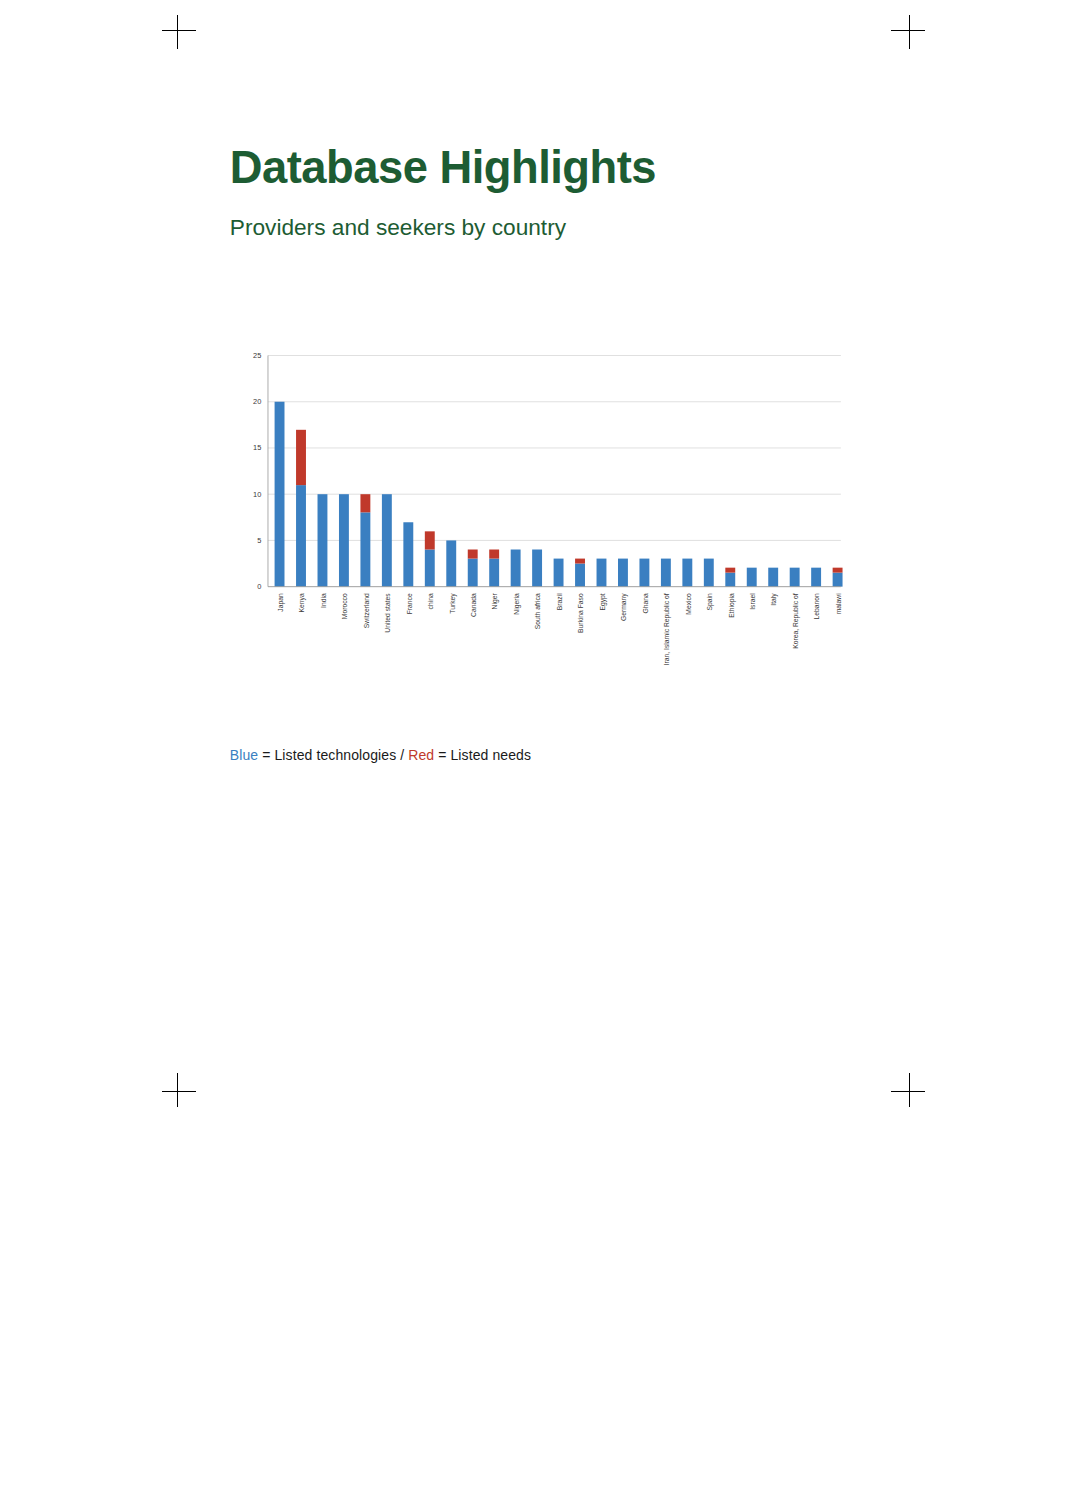Database Highlights
Providers and seekers by country
plot area: x 46..740 ; y 20..300 (0 at y=300, 25 at y=20) 0 5 10 15 20 25 Japan Kenya India Morocco Switzerland United states France china Turkey Canada Niger Nigeria South africa Brazil Burkina Faso Egypt Germany Ghana Iran, Islamic Republic of Mexico Spain Ethiopia Israel Italy Korea, Republic of Lebanon malawi
Blue = Listed technologies / Red = Listed needs